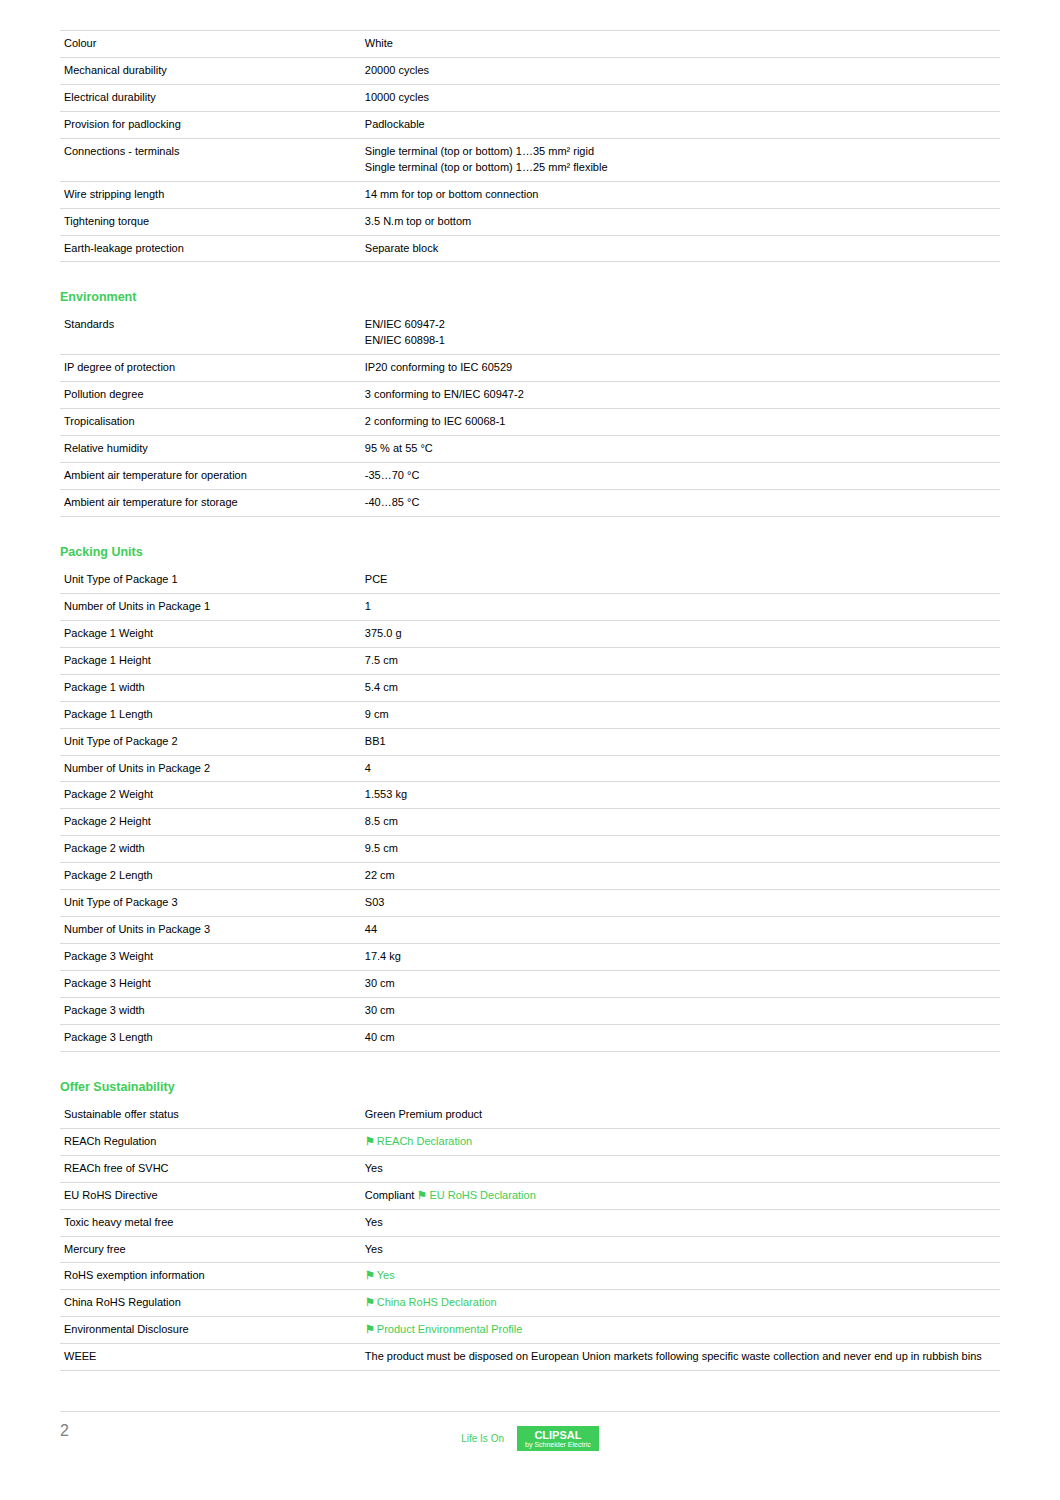| Colour | White |
| Mechanical durability | 20000 cycles |
| Electrical durability | 10000 cycles |
| Provision for padlocking | Padlockable |
| Connections - terminals | Single terminal (top or bottom) 1…35 mm² rigid Single terminal (top or bottom) 1…25 mm² flexible |
| Wire stripping length | 14 mm for top or bottom connection |
| Tightening torque | 3.5 N.m top or bottom |
| Earth-leakage protection | Separate block |
Environment
| Standards | EN/IEC 60947-2 EN/IEC 60898-1 |
| IP degree of protection | IP20 conforming to IEC 60529 |
| Pollution degree | 3 conforming to EN/IEC 60947-2 |
| Tropicalisation | 2 conforming to IEC 60068-1 |
| Relative humidity | 95 % at 55 °C |
| Ambient air temperature for operation | -35…70 °C |
| Ambient air temperature for storage | -40…85 °C |
Packing Units
| Unit Type of Package 1 | PCE |
| Number of Units in Package 1 | 1 |
| Package 1 Weight | 375.0 g |
| Package 1 Height | 7.5 cm |
| Package 1 width | 5.4 cm |
| Package 1 Length | 9 cm |
| Unit Type of Package 2 | BB1 |
| Number of Units in Package 2 | 4 |
| Package 2 Weight | 1.553 kg |
| Package 2 Height | 8.5 cm |
| Package 2 width | 9.5 cm |
| Package 2 Length | 22 cm |
| Unit Type of Package 3 | S03 |
| Number of Units in Package 3 | 44 |
| Package 3 Weight | 17.4 kg |
| Package 3 Height | 30 cm |
| Package 3 width | 30 cm |
| Package 3 Length | 40 cm |
Offer Sustainability
| Sustainable offer status | Green Premium product |
| REACh Regulation | ⚑ REACh Declaration |
| REACh free of SVHC | Yes |
| EU RoHS Directive | Compliant ⚑ EU RoHS Declaration |
| Toxic heavy metal free | Yes |
| Mercury free | Yes |
| RoHS exemption information | ⚑ Yes |
| China RoHS Regulation | ⚑ China RoHS Declaration |
| Environmental Disclosure | ⚑ Product Environmental Profile |
| WEEE | The product must be disposed on European Union markets following specific waste collection and never end up in rubbish bins |
2
Life Is On CLIPSALby Schneider Electric